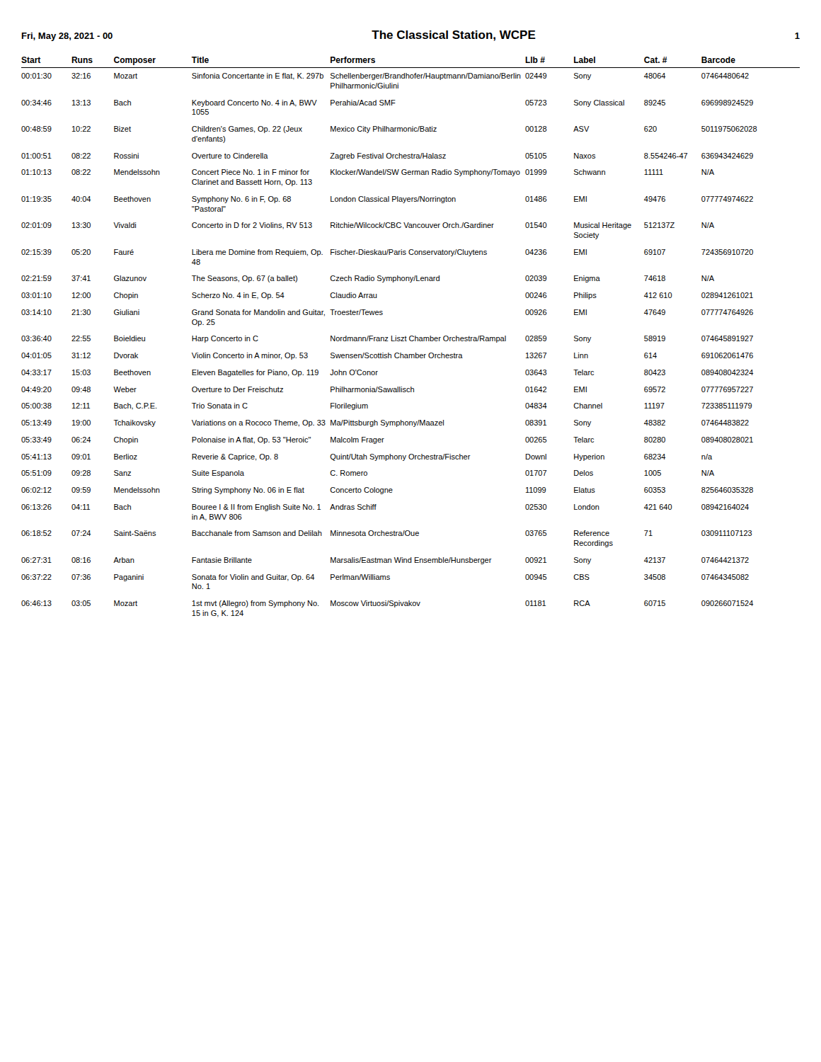Fri, May 28, 2021 - 00
The Classical Station, WCPE
1
| Start | Runs | Composer | Title | Performers | Llb # | Label | Cat. # | Barcode |
| --- | --- | --- | --- | --- | --- | --- | --- | --- |
| 00:01:30 | 32:16 | Mozart | Sinfonia Concertante in E flat, K. 297b | Schellenberger/Brandhofer/Hauptmann/Damiano/Berlin Philharmonic/Giulini | 02449 | Sony | 48064 | 07464480642 |
| 00:34:46 | 13:13 | Bach | Keyboard Concerto No. 4 in A, BWV 1055 | Perahia/Acad SMF | 05723 | Sony Classical | 89245 | 696998924529 |
| 00:48:59 | 10:22 | Bizet | Children's Games, Op. 22 (Jeux d'enfants) | Mexico City Philharmonic/Batiz | 00128 | ASV | 620 | 5011975062028 |
| 01:00:51 | 08:22 | Rossini | Overture to Cinderella | Zagreb Festival Orchestra/Halasz | 05105 | Naxos | 8.554246-47 | 636943424629 |
| 01:10:13 | 08:22 | Mendelssohn | Concert Piece No. 1 in F minor for Clarinet and Bassett Horn, Op. 113 | Klocker/Wandel/SW German Radio Symphony/Tomayo | 01999 | Schwann | 11111 | N/A |
| 01:19:35 | 40:04 | Beethoven | Symphony No. 6 in F, Op. 68 "Pastoral" | London Classical Players/Norrington | 01486 | EMI | 49476 | 077774974622 |
| 02:01:09 | 13:30 | Vivaldi | Concerto in D for 2 Violins, RV 513 | Ritchie/Wilcock/CBC Vancouver Orch./Gardiner | 01540 | Musical Heritage Society | 512137Z | N/A |
| 02:15:39 | 05:20 | Fauré | Libera me Domine from Requiem, Op. 48 | Fischer-Dieskau/Paris Conservatory/Cluytens | 04236 | EMI | 69107 | 724356910720 |
| 02:21:59 | 37:41 | Glazunov | The Seasons, Op. 67 (a ballet) | Czech Radio Symphony/Lenard | 02039 | Enigma | 74618 | N/A |
| 03:01:10 | 12:00 | Chopin | Scherzo No. 4 in E, Op. 54 | Claudio Arrau | 00246 | Philips | 412 610 | 028941261021 |
| 03:14:10 | 21:30 | Giuliani | Grand Sonata for Mandolin and Guitar, Op. 25 | Troester/Tewes | 00926 | EMI | 47649 | 077774764926 |
| 03:36:40 | 22:55 | Boieldieu | Harp Concerto in C | Nordmann/Franz Liszt Chamber Orchestra/Rampal | 02859 | Sony | 58919 | 074645891927 |
| 04:01:05 | 31:12 | Dvorak | Violin Concerto in A minor, Op. 53 | Swensen/Scottish Chamber Orchestra | 13267 | Linn | 614 | 691062061476 |
| 04:33:17 | 15:03 | Beethoven | Eleven Bagatelles for Piano, Op. 119 | John O'Conor | 03643 | Telarc | 80423 | 089408042324 |
| 04:49:20 | 09:48 | Weber | Overture to Der Freischutz | Philharmonia/Sawallisch | 01642 | EMI | 69572 | 077776957227 |
| 05:00:38 | 12:11 | Bach, C.P.E. | Trio Sonata in C | Florilegium | 04834 | Channel | 11197 | 723385111979 |
| 05:13:49 | 19:00 | Tchaikovsky | Variations on a Rococo Theme, Op. 33 | Ma/Pittsburgh Symphony/Maazel | 08391 | Sony | 48382 | 07464483822 |
| 05:33:49 | 06:24 | Chopin | Polonaise in A flat, Op. 53 "Heroic" | Malcolm Frager | 00265 | Telarc | 80280 | 089408028021 |
| 05:41:13 | 09:01 | Berlioz | Reverie & Caprice, Op. 8 | Quint/Utah Symphony Orchestra/Fischer | Downl | Hyperion | 68234 | n/a |
| 05:51:09 | 09:28 | Sanz | Suite Espanola | C. Romero | 01707 | Delos | 1005 | N/A |
| 06:02:12 | 09:59 | Mendelssohn | String Symphony No. 06 in E flat | Concerto Cologne | 11099 | Elatus | 60353 | 825646035328 |
| 06:13:26 | 04:11 | Bach | Bouree I & II from English Suite No. 1 in A, BWV 806 | Andras Schiff | 02530 | London | 421 640 | 08942164024 |
| 06:18:52 | 07:24 | Saint-Saëns | Bacchanale from Samson and Delilah | Minnesota Orchestra/Oue | 03765 | Reference Recordings | 71 | 030911107123 |
| 06:27:31 | 08:16 | Arban | Fantasie Brillante | Marsalis/Eastman Wind Ensemble/Hunsberger | 00921 | Sony | 42137 | 07464421372 |
| 06:37:22 | 07:36 | Paganini | Sonata for Violin and Guitar, Op. 64 No. 1 | Perlman/Williams | 00945 | CBS | 34508 | 07464345082 |
| 06:46:13 | 03:05 | Mozart | 1st mvt (Allegro) from Symphony No. 15 in G, K. 124 | Moscow Virtuosi/Spivakov | 01181 | RCA | 60715 | 090266071524 |